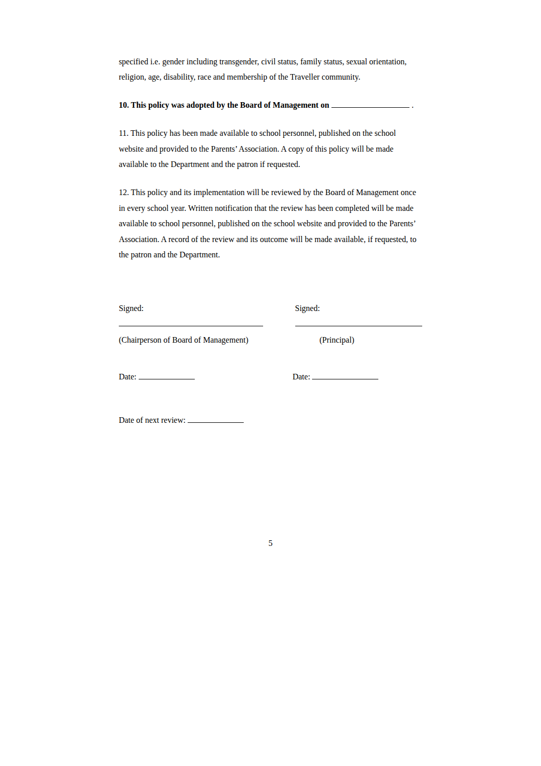specified i.e. gender including transgender, civil status, family status, sexual orientation, religion, age, disability, race and membership of the Traveller community.
10. This policy was adopted by the Board of Management on .
11. This policy has been made available to school personnel, published on the school website and provided to the Parents’ Association. A copy of this policy will be made available to the Department and the patron if requested.
12. This policy and its implementation will be reviewed by the Board of Management once in every school year. Written notification that the review has been completed will be made available to school personnel, published on the school website and provided to the Parents’ Association. A record of the review and its outcome will be made available, if requested, to the patron and the Department.
Signed:
Signed:
(Chairperson of Board of Management)
(Principal)
Date:
Date:
Date of next review:
5